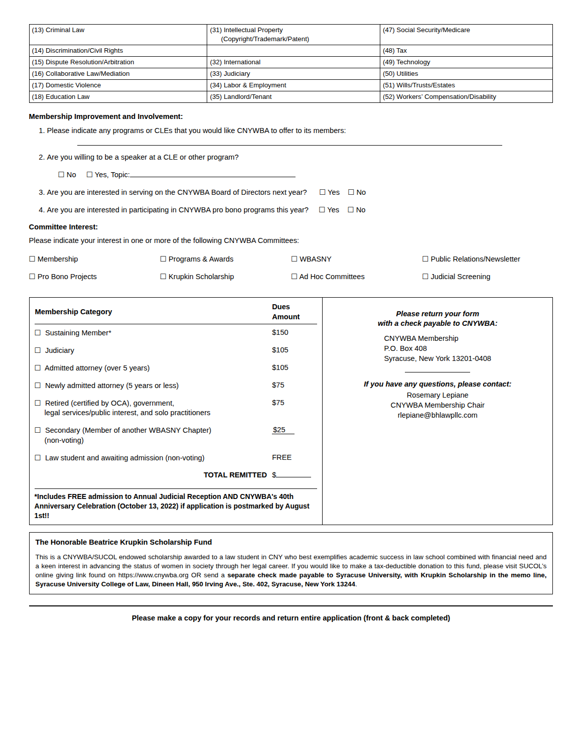| (13) Criminal Law | (31) Intellectual Property (Copyright/Trademark/Patent) | (47) Social Security/Medicare |
| (14) Discrimination/Civil Rights | | (48) Tax |
| (15) Dispute Resolution/Arbitration | (32) International | (49) Technology |
| (16) Collaborative Law/Mediation | (33) Judiciary | (50) Utilities |
| (17) Domestic Violence | (34) Labor & Employment | (51) Wills/Trusts/Estates |
| (18) Education Law | (35) Landlord/Tenant | (52) Workers’ Compensation/Disability |
Membership Improvement and Involvement:
Please indicate any programs or CLEs that you would like CNYWBA to offer to its members:
Are you willing to be a speaker at a CLE or other program?
☐ No ☐ Yes, Topic:
Are you are interested in serving on the CNYWBA Board of Directors next year? ☐ Yes ☐ No
Are you are interested in participating in CNYWBA pro bono programs this year? ☐ Yes ☐ No
Committee Interest:
Please indicate your interest in one or more of the following CNYWBA Committees:
| ☐ Membership | ☐ Programs & Awards | ☐ WBASNY | ☐ Public Relations/Newsletter |
| ☐ Pro Bono Projects | ☐ Krupkin Scholarship | ☐ Ad Hoc Committees | ☐ Judicial Screening |
| / Membership Category / Dues Amount / / --- / --- / / ☐ Sustaining Member* / $150 / / ☐ Judiciary / $105 / / ☐ Admitted attorney (over 5 years) / $105 / / ☐ Newly admitted attorney (5 years or less) / $75 / / ☐ Retired (certified by OCA), government, legal services/public interest, and solo practitioners / $75 / / ☐ Secondary (Member of another WBASNY Chapter) (non-voting) / $25 / / ☐ Law student and awaiting admission (non-voting) / FREE / / TOTAL REMITTED / $ / *Includes FREE admission to Annual Judicial Reception AND CNYWBA's 40th Anniversary Celebration (October 13, 2022) if application is postmarked by August 1st!! | Please return your form with a check payable to CNYWBA: CNYWBA Membership P.O. Box 408 Syracuse, New York 13201-0408 If you have any questions, please contact: Rosemary Lepiane CNYWBA Membership Chair rlepiane@bhlawpllc.com |
The Honorable Beatrice Krupkin Scholarship Fund
This is a CNYWBA/SUCOL endowed scholarship awarded to a law student in CNY who best exemplifies academic success in law school combined with financial need and a keen interest in advancing the status of women in society through her legal career. If you would like to make a tax-deductible donation to this fund, please visit SUCOL’s online giving link found on https://www.cnywba.org OR send a separate check made payable to Syracuse University, with Krupkin Scholarship in the memo line, Syracuse University College of Law, Dineen Hall, 950 Irving Ave., Ste. 402, Syracuse, New York 13244.
Please make a copy for your records and return entire application (front & back completed)